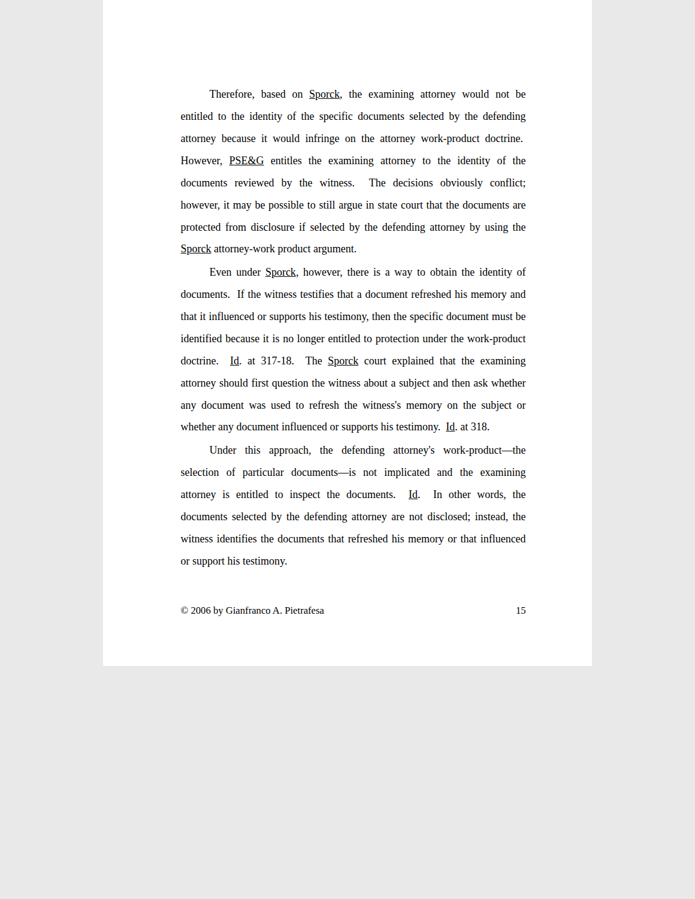Therefore, based on Sporck, the examining attorney would not be entitled to the identity of the specific documents selected by the defending attorney because it would infringe on the attorney work-product doctrine. However, PSE&G entitles the examining attorney to the identity of the documents reviewed by the witness. The decisions obviously conflict; however, it may be possible to still argue in state court that the documents are protected from disclosure if selected by the defending attorney by using the Sporck attorney-work product argument.
Even under Sporck, however, there is a way to obtain the identity of documents. If the witness testifies that a document refreshed his memory and that it influenced or supports his testimony, then the specific document must be identified because it is no longer entitled to protection under the work-product doctrine. Id. at 317-18. The Sporck court explained that the examining attorney should first question the witness about a subject and then ask whether any document was used to refresh the witness's memory on the subject or whether any document influenced or supports his testimony. Id. at 318.
Under this approach, the defending attorney's work-product—the selection of particular documents—is not implicated and the examining attorney is entitled to inspect the documents. Id. In other words, the documents selected by the defending attorney are not disclosed; instead, the witness identifies the documents that refreshed his memory or that influenced or support his testimony.
© 2006 by Gianfranco A. Pietrafesa 15